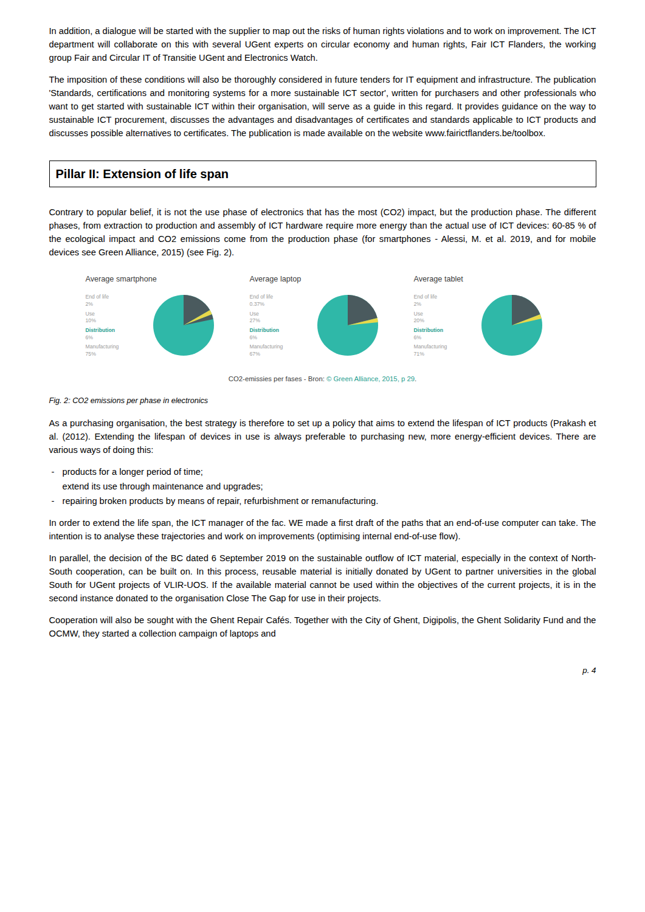In addition, a dialogue will be started with the supplier to map out the risks of human rights violations and to work on improvement. The ICT department will collaborate on this with several UGent experts on circular economy and human rights, Fair ICT Flanders, the working group Fair and Circular IT of Transitie UGent and Electronics Watch.
The imposition of these conditions will also be thoroughly considered in future tenders for IT equipment and infrastructure. The publication 'Standards, certifications and monitoring systems for a more sustainable ICT sector', written for purchasers and other professionals who want to get started with sustainable ICT within their organisation, will serve as a guide in this regard. It provides guidance on the way to sustainable ICT procurement, discusses the advantages and disadvantages of certificates and standards applicable to ICT products and discusses possible alternatives to certificates. The publication is made available on the website www.fairictflanders.be/toolbox.
Pillar II: Extension of life span
Contrary to popular belief, it is not the use phase of electronics that has the most (CO2) impact, but the production phase. The different phases, from extraction to production and assembly of ICT hardware require more energy than the actual use of ICT devices: 60-85 % of the ecological impact and CO2 emissions come from the production phase (for smartphones - Alessi, M. et al. 2019, and for mobile devices see Green Alliance, 2015) (see Fig. 2).
Average smartphone
End of life
2%
Use
10%
Distribution
6%
Manufacturing
75%
Average laptop
End of life
0.37%
Use
27%
Distribution
6%
Manufacturing
67%
Average tablet
End of life
2%
Use
20%
Distribution
6%
Manufacturing
71%
CO2-emissies per fases - Bron: © Green Alliance, 2015, p 29.
Fig. 2: CO2 emissions per phase in electronics
As a purchasing organisation, the best strategy is therefore to set up a policy that aims to extend the lifespan of ICT products (Prakash et al. (2012). Extending the lifespan of devices in use is always preferable to purchasing new, more energy-efficient devices. There are various ways of doing this:
products for a longer period of time;
extend its use through maintenance and upgrades;
repairing broken products by means of repair, refurbishment or remanufacturing.
In order to extend the life span, the ICT manager of the fac. WE made a first draft of the paths that an end-of-use computer can take. The intention is to analyse these trajectories and work on improvements (optimising internal end-of-use flow).
In parallel, the decision of the BC dated 6 September 2019 on the sustainable outflow of ICT material, especially in the context of North-South cooperation, can be built on. In this process, reusable material is initially donated by UGent to partner universities in the global South for UGent projects of VLIR-UOS. If the available material cannot be used within the objectives of the current projects, it is in the second instance donated to the organisation Close The Gap for use in their projects.
Cooperation will also be sought with the Ghent Repair Cafés. Together with the City of Ghent, Digipolis, the Ghent Solidarity Fund and the OCMW, they started a collection campaign of laptops and
p. 4